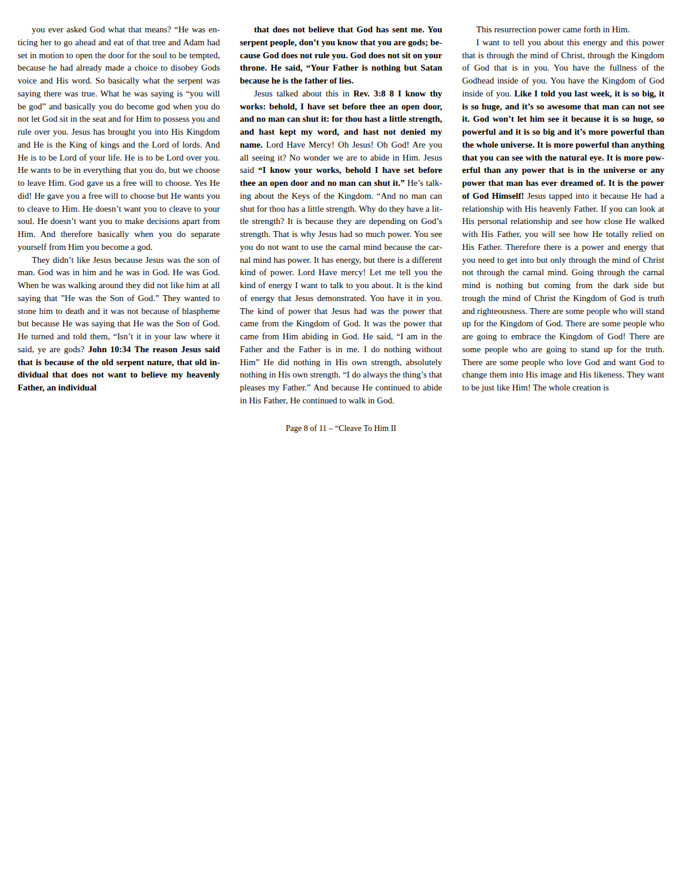you ever asked God what that means? “He was enticing her to go ahead and eat of that tree and Adam had set in motion to open the door for the soul to be tempted, because he had already made a choice to disobey Gods voice and His word. So basically what the serpent was saying there was true. What he was saying is “you will be god” and basically you do become god when you do not let God sit in the seat and for Him to possess you and rule over you. Jesus has brought you into His Kingdom and He is the King of kings and the Lord of lords. And He is to be Lord of your life. He is to be Lord over you. He wants to be in everything that you do, but we choose to leave Him. God gave us a free will to choose. Yes He did! He gave you a free will to choose but He wants you to cleave to Him. He doesn’t want you to cleave to your soul. He doesn’t want you to make decisions apart from Him. And therefore basically when you do separate yourself from Him you become a god.
They didn’t like Jesus because Jesus was the son of man. God was in him and he was in God. He was God. When he was walking around they did not like him at all saying that ”He was the Son of God.” They wanted to stone him to death and it was not because of blaspheme but because He was saying that He was the Son of God. He turned and told them, “Isn’t it in your law where it said, ye are gods? John 10:34 The reason Jesus said that is because of the old serpent nature, that old individual that does not want to believe my heavenly Father, an individual
that does not believe that God has sent me. You serpent people, don’t you know that you are gods; because God does not rule you. God does not sit on your throne. He said, “Your Father is nothing but Satan because he is the father of lies.
Jesus talked about this in Rev. 3:8 8 I know thy works: behold, I have set before thee an open door, and no man can shut it: for thou hast a little strength, and hast kept my word, and hast not denied my name. Lord Have Mercy! Oh Jesus! Oh God! Are you all seeing it? No wonder we are to abide in Him. Jesus said “I know your works, behold I have set before thee an open door and no man can shut it.” He’s talking about the Keys of the Kingdom. “And no man can shut for thou has a little strength. Why do they have a little strength? It is because they are depending on God’s strength. That is why Jesus had so much power. You see you do not want to use the carnal mind because the carnal mind has power. It has energy, but there is a different kind of power. Lord Have mercy! Let me tell you the kind of energy I want to talk to you about. It is the kind of energy that Jesus demonstrated. You have it in you. The kind of power that Jesus had was the power that came from the Kingdom of God. It was the power that came from Him abiding in God. He said, “I am in the Father and the Father is in me. I do nothing without Him” He did nothing in His own strength, absolutely nothing in His own strength. “I do always the thing’s that pleases my Father.” And because He continued to abide in His Father, He continued to walk in God.
This resurrection power came forth in Him.
I want to tell you about this energy and this power that is through the mind of Christ, through the Kingdom of God that is in you. You have the fullness of the Godhead inside of you. You have the Kingdom of God inside of you. Like I told you last week, it is so big, it is so huge, and it’s so awesome that man can not see it. God won’t let him see it because it is so huge, so powerful and it is so big and it’s more powerful than the whole universe. It is more powerful than anything that you can see with the natural eye. It is more powerful than any power that is in the universe or any power that man has ever dreamed of. It is the power of God Himself! Jesus tapped into it because He had a relationship with His heavenly Father. If you can look at His personal relationship and see how close He walked with His Father, you will see how He totally relied on His Father. Therefore there is a power and energy that you need to get into but only through the mind of Christ not through the carnal mind. Going through the carnal mind is nothing but coming from the dark side but trough the mind of Christ the Kingdom of God is truth and righteousness. There are some people who will stand up for the Kingdom of God. There are some people who are going to embrace the Kingdom of God! There are some people who are going to stand up for the truth. There are some people who love God and want God to change them into His image and His likeness. They want to be just like Him! The whole creation is
Page 8 of 11 – “Cleave To Him II